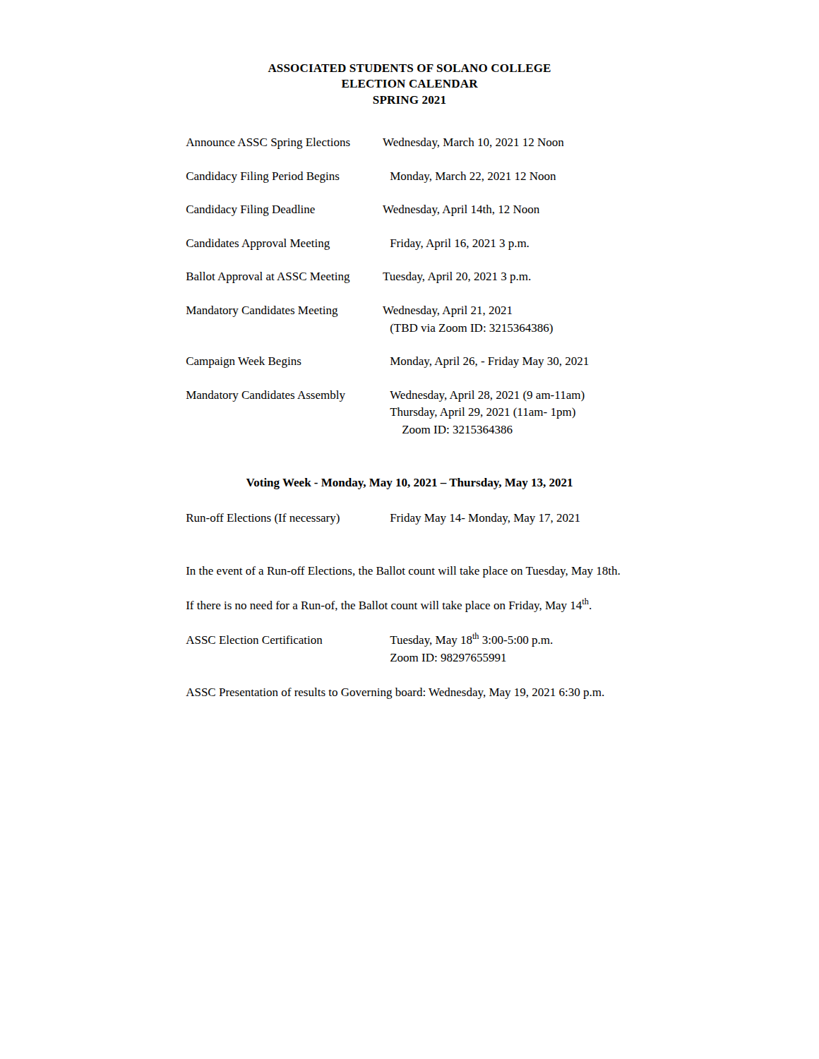ASSOCIATED STUDENTS OF SOLANO COLLEGE
ELECTION CALENDAR
SPRING 2021
| Announce ASSC Spring Elections | Wednesday, March 10, 2021 12 Noon |
| Candidacy Filing Period Begins | Monday, March 22, 2021 12 Noon |
| Candidacy Filing Deadline | Wednesday, April 14th, 12 Noon |
| Candidates Approval Meeting | Friday, April 16, 2021 3 p.m. |
| Ballot Approval at ASSC Meeting | Tuesday, April 20, 2021 3 p.m. |
| Mandatory Candidates Meeting | Wednesday, April 21, 2021 (TBD via Zoom ID: 3215364386) |
| Campaign Week Begins | Monday, April 26, - Friday May 30, 2021 |
| Mandatory Candidates Assembly | Wednesday, April 28, 2021 (9 am-11am) Thursday, April 29, 2021 (11am- 1pm) Zoom ID: 3215364386 |
Voting Week - Monday, May 10, 2021 – Thursday, May 13, 2021
| Run-off Elections (If necessary) | Friday May 14- Monday, May 17, 2021 |
In the event of a Run-off Elections, the Ballot count will take place on Tuesday, May 18th.
If there is no need for a Run-of, the Ballot count will take place on Friday, May 14th.
| ASSC Election Certification | Tuesday, May 18 th 3:00-5:00 p.m. Zoom ID: 98297655991 |
ASSC Presentation of results to Governing board: Wednesday, May 19, 2021 6:30 p.m.